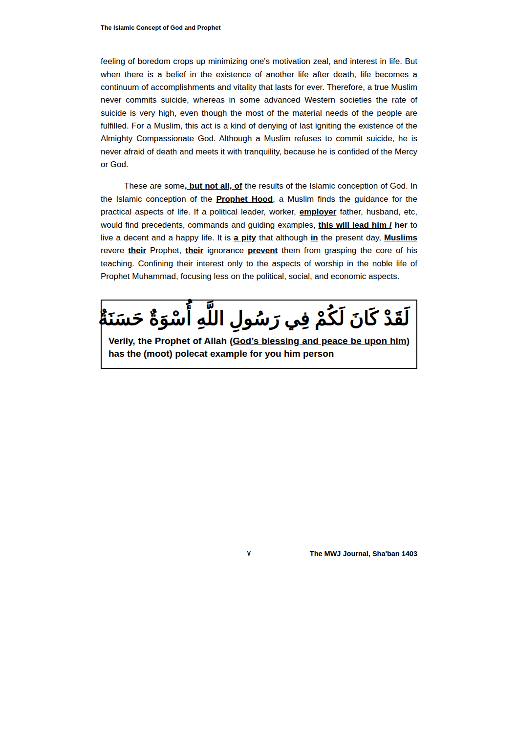The Islamic Concept of God and Prophet
feeling of boredom crops up minimizing one's motivation zeal, and interest in life. But when there is a belief in the existence of another life after death, life becomes a continuum of accomplishments and vitality that lasts for ever. Therefore, a true Muslim never commits suicide, whereas in some advanced Western societies the rate of suicide is very high, even though the most of the material needs of the people are fulfilled. For a Muslim, this act is a kind of denying of last igniting the existence of the Almighty Compassionate God. Although a Muslim refuses to commit suicide, he is never afraid of death and meets it with tranquility, because he is confided of the Mercy or God.
These are some, but not all, of the results of the Islamic conception of God. In the Islamic conception of the Prophet Hood, a Muslim finds the guidance for the practical aspects of life. If a political leader, worker, employer father, husband, etc, would find precedents, commands and guiding examples, this will lead him / her to live a decent and a happy life. It is a pity that although in the present day, Muslims revere their Prophet, their ignorance prevent them from grasping the core of his teaching. Confining their interest only to the aspects of worship in the noble life of Prophet Muhammad, focusing less on the political, social, and economic aspects.
لَقَدْ كَانَ لَكُمْ فِي رَسُولِ اللَّهِ أُسْوَةٌ حَسَنَةٌ
Verily, the Prophet of Allah (God’s blessing and peace be upon him) has the (moot) polecat example for you him person
٧ The MWJ Journal, Sha'ban 1403